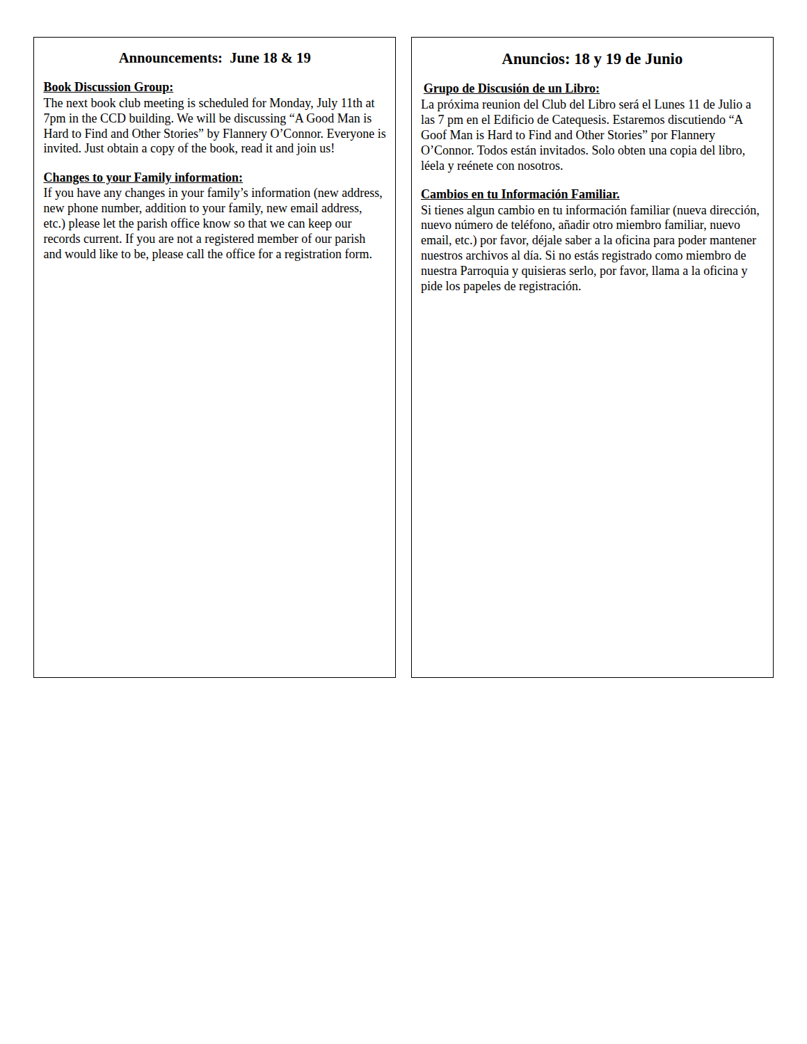Announcements: June 18 & 19
Book Discussion Group:
The next book club meeting is scheduled for Monday, July 11th at 7pm in the CCD building. We will be discussing “A Good Man is Hard to Find and Other Stories” by Flannery O’Connor. Everyone is invited. Just obtain a copy of the book, read it and join us!
Changes to your Family information:
If you have any changes in your family’s information (new address, new phone number, addition to your family, new email address, etc.) please let the parish office know so that we can keep our records current. If you are not a registered member of our parish and would like to be, please call the office for a registration form.
Anuncios: 18 y 19 de Junio
Grupo de Discusión de un Libro:
La próxima reunion del Club del Libro será el Lunes 11 de Julio a las 7 pm en el Edificio de Catequesis. Estaremos discutiendo “A Goof Man is Hard to Find and Other Stories” por Flannery O’Connor. Todos están invitados. Solo obten una copia del libro, léela y reénete con nosotros.
Cambios en tu Información Familiar.
Si tienes algun cambio en tu información familiar (nueva dirección, nuevo número de teléfono, añadir otro miembro familiar, nuevo email, etc.) por favor, déjale saber a la oficina para poder mantener nuestros archivos al día. Si no estás registrado como miembro de nuestra Parroquia y quisieras serlo, por favor, llama a la oficina y pide los papeles de registración.